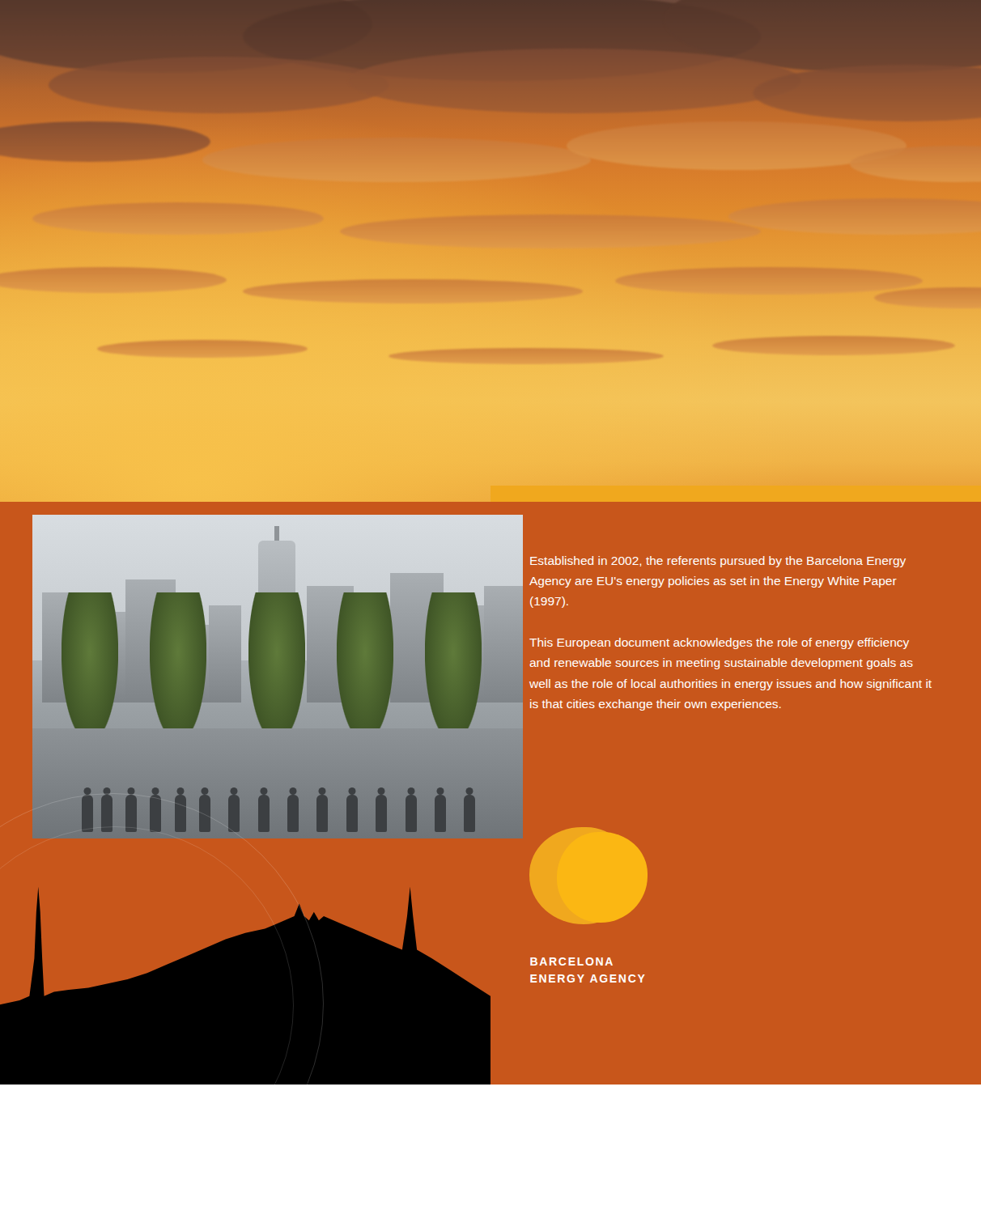The Barcelona Energy Agency is a local public consortium that was created to advance towards a new territorial and local energy model based on the principles and values of a culture of sustainability.
Established in 2002, the referents pursued by the Barcelona Energy Agency are EU's energy policies as set in the Energy White Paper (1997).
This European document acknowledges the role of energy efficiency and renewable sources in meeting sustainable development goals as well as the role of local authorities in energy issues and how significant it is that cities exchange their own experiences.
BARCELONA
ENERGY AGENCY